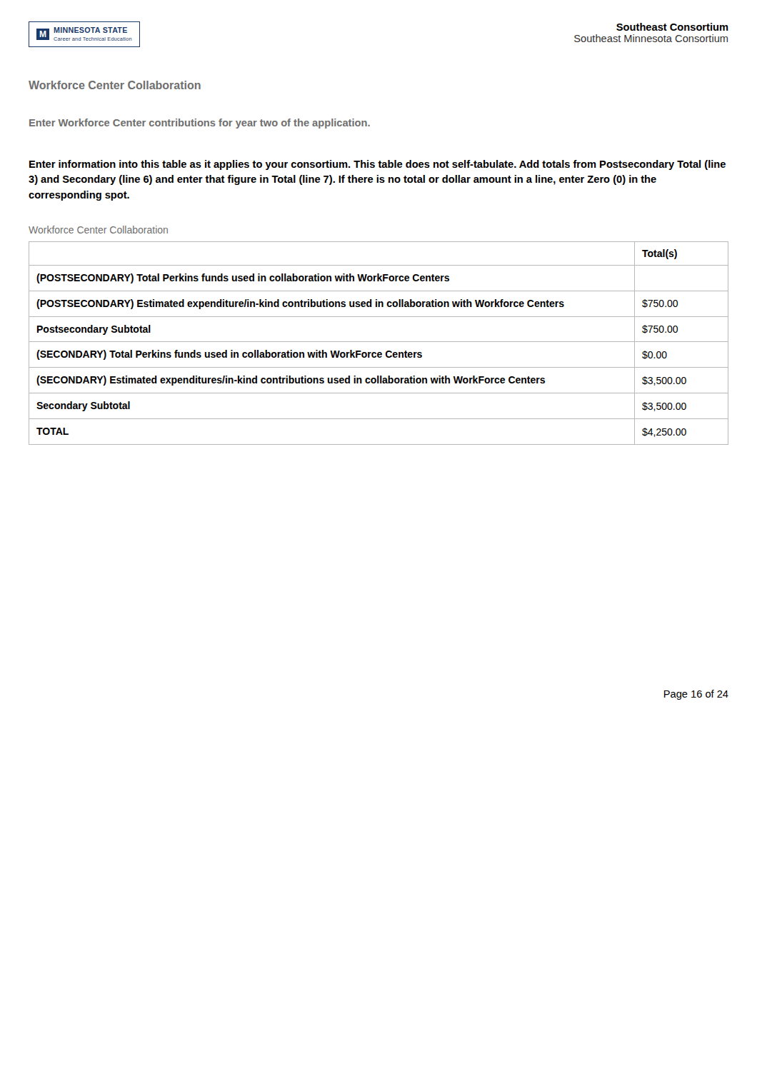M MINNESOTA STATE
Career and Technical Education
Southeast Consortium
Southeast Minnesota Consortium
Workforce Center Collaboration
Enter Workforce Center contributions for year two of the application.
Enter information into this table as it applies to your consortium. This table does not self-tabulate. Add totals from Postsecondary Total (line 3) and Secondary (line 6) and enter that figure in Total (line 7). If there is no total or dollar amount in a line, enter Zero (0) in the corresponding spot.
Workforce Center Collaboration
| | Total(s) |
| --- | --- |
| (POSTSECONDARY) Total Perkins funds used in collaboration with WorkForce Centers | |
| (POSTSECONDARY) Estimated expenditure/in-kind contributions used in collaboration with Workforce Centers | $750.00 |
| Postsecondary Subtotal | $750.00 |
| (SECONDARY) Total Perkins funds used in collaboration with WorkForce Centers | $0.00 |
| (SECONDARY) Estimated expenditures/in-kind contributions used in collaboration with WorkForce Centers | $3,500.00 |
| Secondary Subtotal | $3,500.00 |
| TOTAL | $4,250.00 |
Page 16 of 24